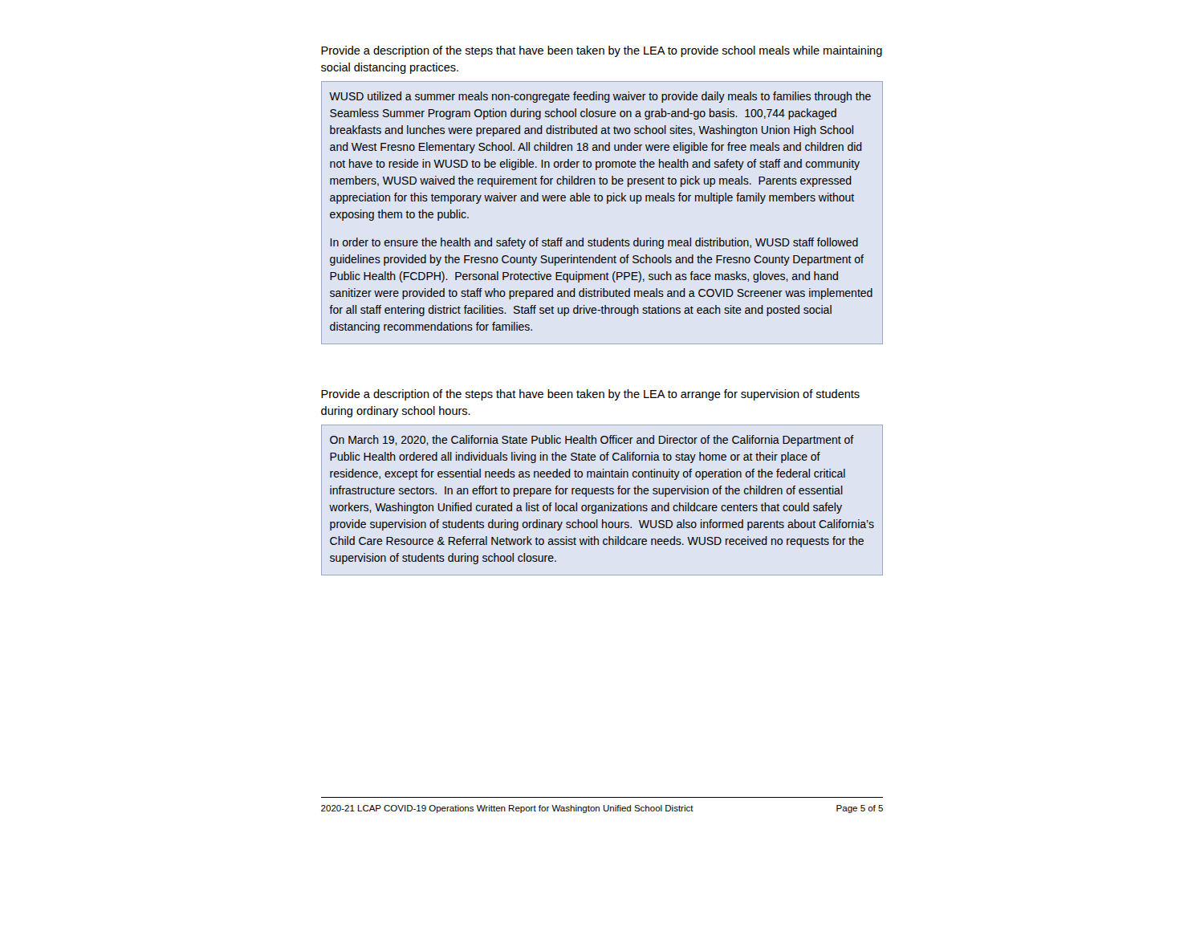Provide a description of the steps that have been taken by the LEA to provide school meals while maintaining social distancing practices.
WUSD utilized a summer meals non-congregate feeding waiver to provide daily meals to families through the Seamless Summer Program Option during school closure on a grab-and-go basis. 100,744 packaged breakfasts and lunches were prepared and distributed at two school sites, Washington Union High School and West Fresno Elementary School. All children 18 and under were eligible for free meals and children did not have to reside in WUSD to be eligible. In order to promote the health and safety of staff and community members, WUSD waived the requirement for children to be present to pick up meals. Parents expressed appreciation for this temporary waiver and were able to pick up meals for multiple family members without exposing them to the public.
In order to ensure the health and safety of staff and students during meal distribution, WUSD staff followed guidelines provided by the Fresno County Superintendent of Schools and the Fresno County Department of Public Health (FCDPH). Personal Protective Equipment (PPE), such as face masks, gloves, and hand sanitizer were provided to staff who prepared and distributed meals and a COVID Screener was implemented for all staff entering district facilities. Staff set up drive-through stations at each site and posted social distancing recommendations for families.
Provide a description of the steps that have been taken by the LEA to arrange for supervision of students during ordinary school hours.
On March 19, 2020, the California State Public Health Officer and Director of the California Department of Public Health ordered all individuals living in the State of California to stay home or at their place of residence, except for essential needs as needed to maintain continuity of operation of the federal critical infrastructure sectors. In an effort to prepare for requests for the supervision of the children of essential workers, Washington Unified curated a list of local organizations and childcare centers that could safely provide supervision of students during ordinary school hours. WUSD also informed parents about California’s Child Care Resource & Referral Network to assist with childcare needs. WUSD received no requests for the supervision of students during school closure.
2020-21 LCAP COVID-19 Operations Written Report for Washington Unified School District
Page 5 of 5